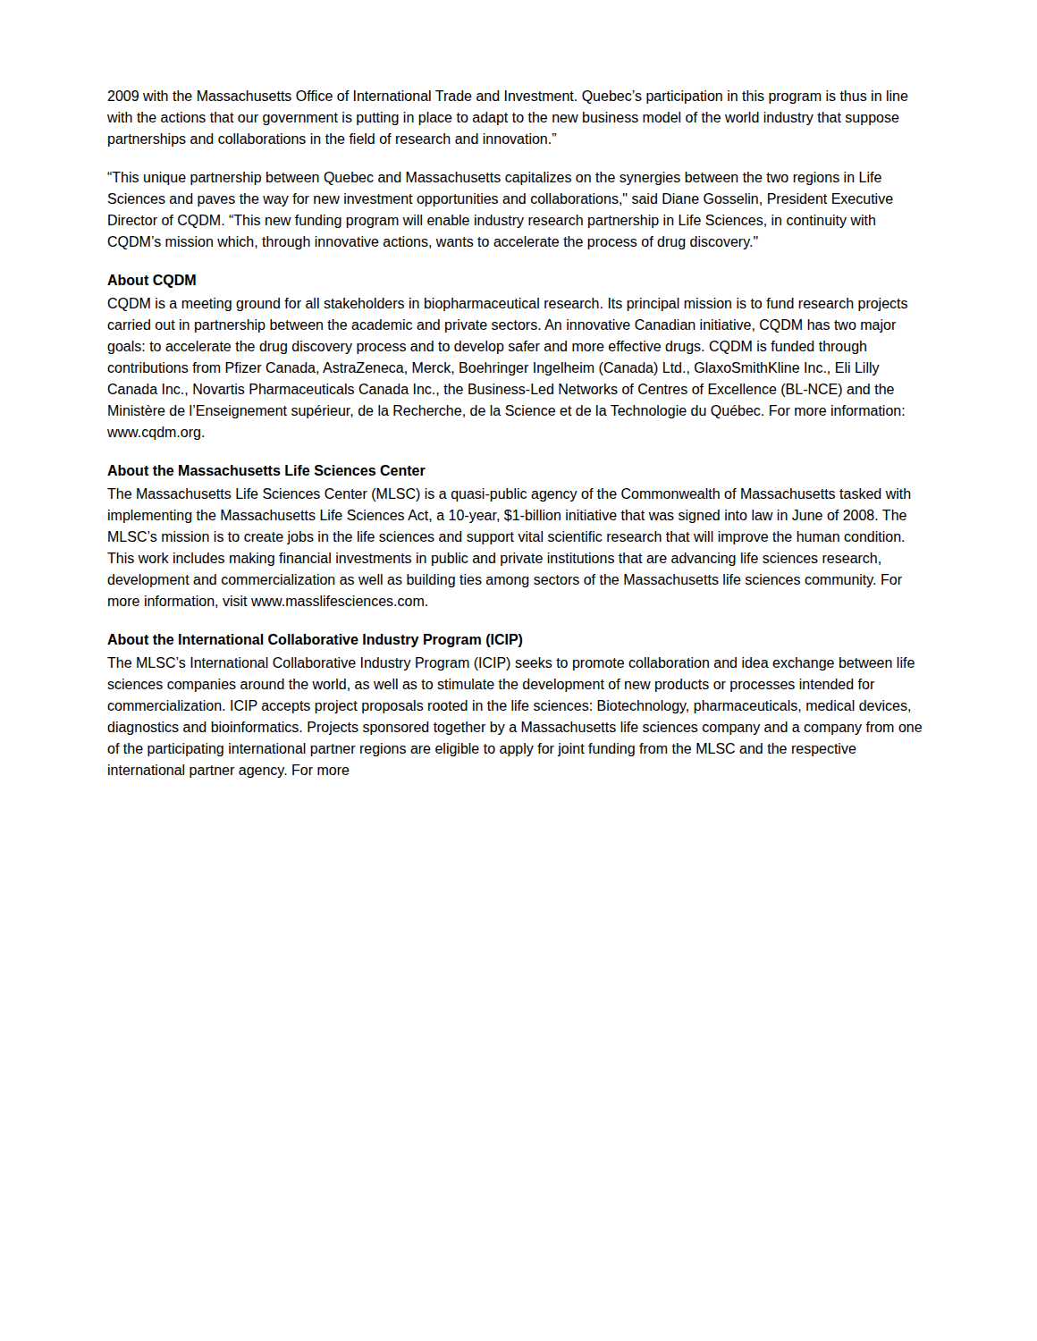2009 with the Massachusetts Office of International Trade and Investment. Quebec’s participation in this program is thus in line with the actions that our government is putting in place to adapt to the new business model of the world industry that suppose partnerships and collaborations in the field of research and innovation.”
“This unique partnership between Quebec and Massachusetts capitalizes on the synergies between the two regions in Life Sciences and paves the way for new investment opportunities and collaborations," said Diane Gosselin, President Executive Director of CQDM. “This new funding program will enable industry research partnership in Life Sciences, in continuity with CQDM’s mission which, through innovative actions, wants to accelerate the process of drug discovery."
About CQDM
CQDM is a meeting ground for all stakeholders in biopharmaceutical research. Its principal mission is to fund research projects carried out in partnership between the academic and private sectors. An innovative Canadian initiative, CQDM has two major goals: to accelerate the drug discovery process and to develop safer and more effective drugs. CQDM is funded through contributions from Pfizer Canada, AstraZeneca, Merck, Boehringer Ingelheim (Canada) Ltd., GlaxoSmithKline Inc., Eli Lilly Canada Inc., Novartis Pharmaceuticals Canada Inc., the Business-Led Networks of Centres of Excellence (BL-NCE) and the Ministère de l’Enseignement supérieur, de la Recherche, de la Science et de la Technologie du Québec. For more information: www.cqdm.org.
About the Massachusetts Life Sciences Center
The Massachusetts Life Sciences Center (MLSC) is a quasi-public agency of the Commonwealth of Massachusetts tasked with implementing the Massachusetts Life Sciences Act, a 10-year, $1-billion initiative that was signed into law in June of 2008. The MLSC’s mission is to create jobs in the life sciences and support vital scientific research that will improve the human condition. This work includes making financial investments in public and private institutions that are advancing life sciences research, development and commercialization as well as building ties among sectors of the Massachusetts life sciences community. For more information, visit www.masslifesciences.com.
About the International Collaborative Industry Program (ICIP)
The MLSC’s International Collaborative Industry Program (ICIP) seeks to promote collaboration and idea exchange between life sciences companies around the world, as well as to stimulate the development of new products or processes intended for commercialization. ICIP accepts project proposals rooted in the life sciences: Biotechnology, pharmaceuticals, medical devices, diagnostics and bioinformatics. Projects sponsored together by a Massachusetts life sciences company and a company from one of the participating international partner regions are eligible to apply for joint funding from the MLSC and the respective international partner agency. For more